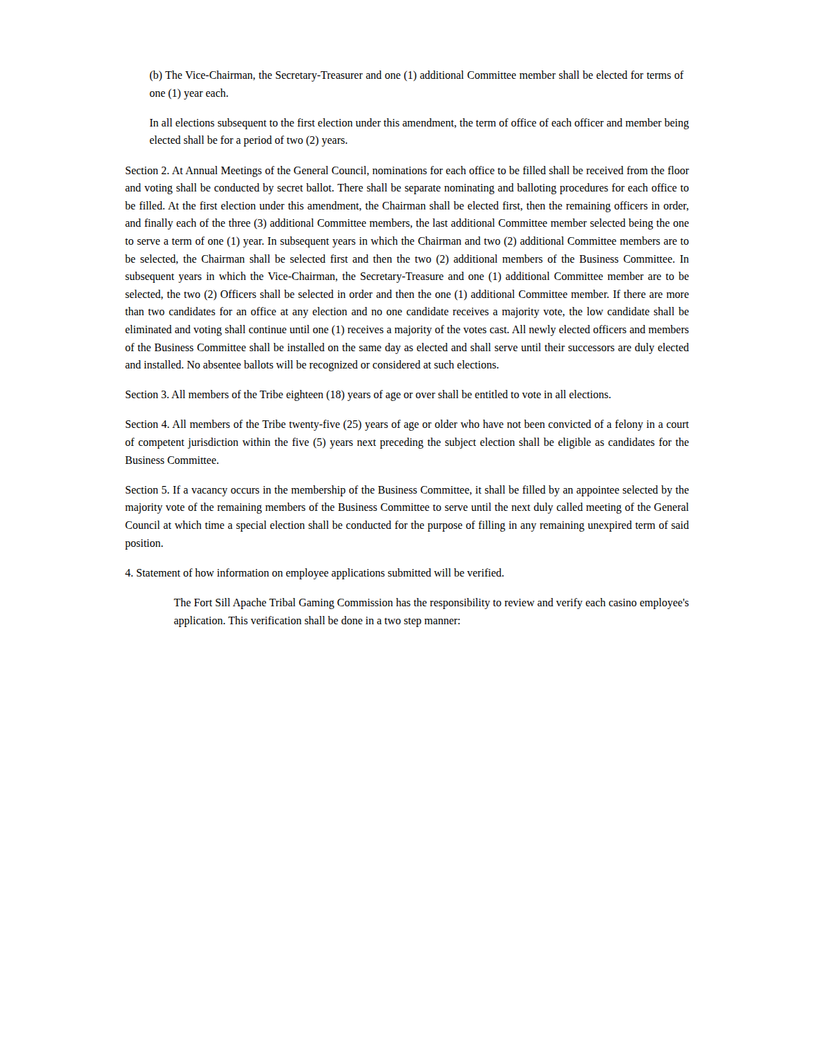(b) The Vice-Chairman, the Secretary-Treasurer and one (1) additional Committee member shall be elected for terms of one (1) year each.
In all elections subsequent to the first election under this amendment, the term of office of each officer and member being elected shall be for a period of two (2) years.
Section 2. At Annual Meetings of the General Council, nominations for each office to be filled shall be received from the floor and voting shall be conducted by secret ballot. There shall be separate nominating and balloting procedures for each office to be filled. At the first election under this amendment, the Chairman shall be elected first, then the remaining officers in order, and finally each of the three (3) additional Committee members, the last additional Committee member selected being the one to serve a term of one (1) year. In subsequent years in which the Chairman and two (2) additional Committee members are to be selected, the Chairman shall be selected first and then the two (2) additional members of the Business Committee. In subsequent years in which the Vice-Chairman, the Secretary-Treasure and one (1) additional Committee member are to be selected, the two (2) Officers shall be selected in order and then the one (1) additional Committee member. If there are more than two candidates for an office at any election and no one candidate receives a majority vote, the low candidate shall be eliminated and voting shall continue until one (1) receives a majority of the votes cast. All newly elected officers and members of the Business Committee shall be installed on the same day as elected and shall serve until their successors are duly elected and installed. No absentee ballots will be recognized or considered at such elections.
Section 3. All members of the Tribe eighteen (18) years of age or over shall be entitled to vote in all elections.
Section 4. All members of the Tribe twenty-five (25) years of age or older who have not been convicted of a felony in a court of competent jurisdiction within the five (5) years next preceding the subject election shall be eligible as candidates for the Business Committee.
Section 5. If a vacancy occurs in the membership of the Business Committee, it shall be filled by an appointee selected by the majority vote of the remaining members of the Business Committee to serve until the next duly called meeting of the General Council at which time a special election shall be conducted for the purpose of filling in any remaining unexpired term of said position.
4. Statement of how information on employee applications submitted will be verified.
The Fort Sill Apache Tribal Gaming Commission has the responsibility to review and verify each casino employee's application. This verification shall be done in a two step manner: